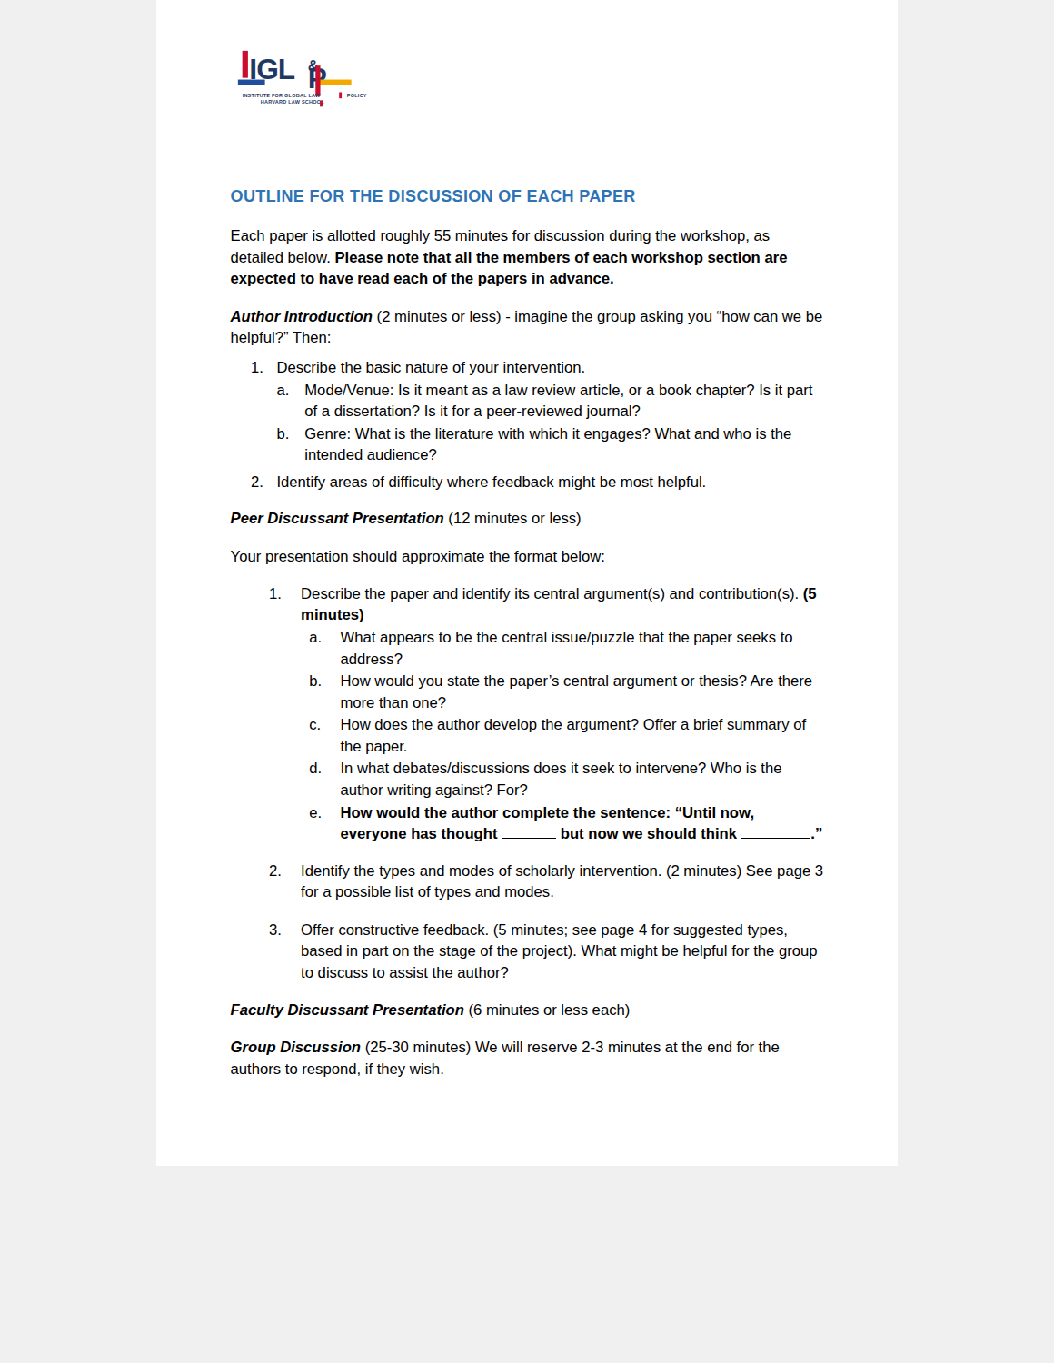IGL&P — Institute for Global Law and Policy, Harvard Law School IGL & P INSTITUTE FOR GLOBAL LAW POLICY HARVARD LAW SCHOOL
Outline for the Discussion of Each Paper
Each paper is allotted roughly 55 minutes for discussion during the workshop, as detailed below. Please note that all the members of each workshop section are expected to have read each of the papers in advance.
Author Introduction (2 minutes or less) - imagine the group asking you “how can we be helpful?” Then:
Describe the basic nature of your intervention.
Mode/Venue: Is it meant as a law review article, or a book chapter? Is it part of a dissertation? Is it for a peer-reviewed journal?
Genre: What is the literature with which it engages? What and who is the intended audience?
Identify areas of difficulty where feedback might be most helpful.
Peer Discussant Presentation (12 minutes or less)
Your presentation should approximate the format below:
Describe the paper and identify its central argument(s) and contribution(s). (5 minutes)
What appears to be the central issue/puzzle that the paper seeks to address?
How would you state the paper’s central argument or thesis? Are there more than one?
How does the author develop the argument? Offer a brief summary of the paper.
In what debates/discussions does it seek to intervene? Who is the author writing against? For?
How would the author complete the sentence: “Until now, everyone has thought but now we should think .”
2. Identify the types and modes of scholarly intervention. (2 minutes) See page 3 for a possible list of types and modes.
3. Offer constructive feedback. (5 minutes; see page 4 for suggested types, based in part on the stage of the project). What might be helpful for the group to discuss to assist the author?
Faculty Discussant Presentation (6 minutes or less each)
Group Discussion (25-30 minutes) We will reserve 2-3 minutes at the end for the authors to respond, if they wish.